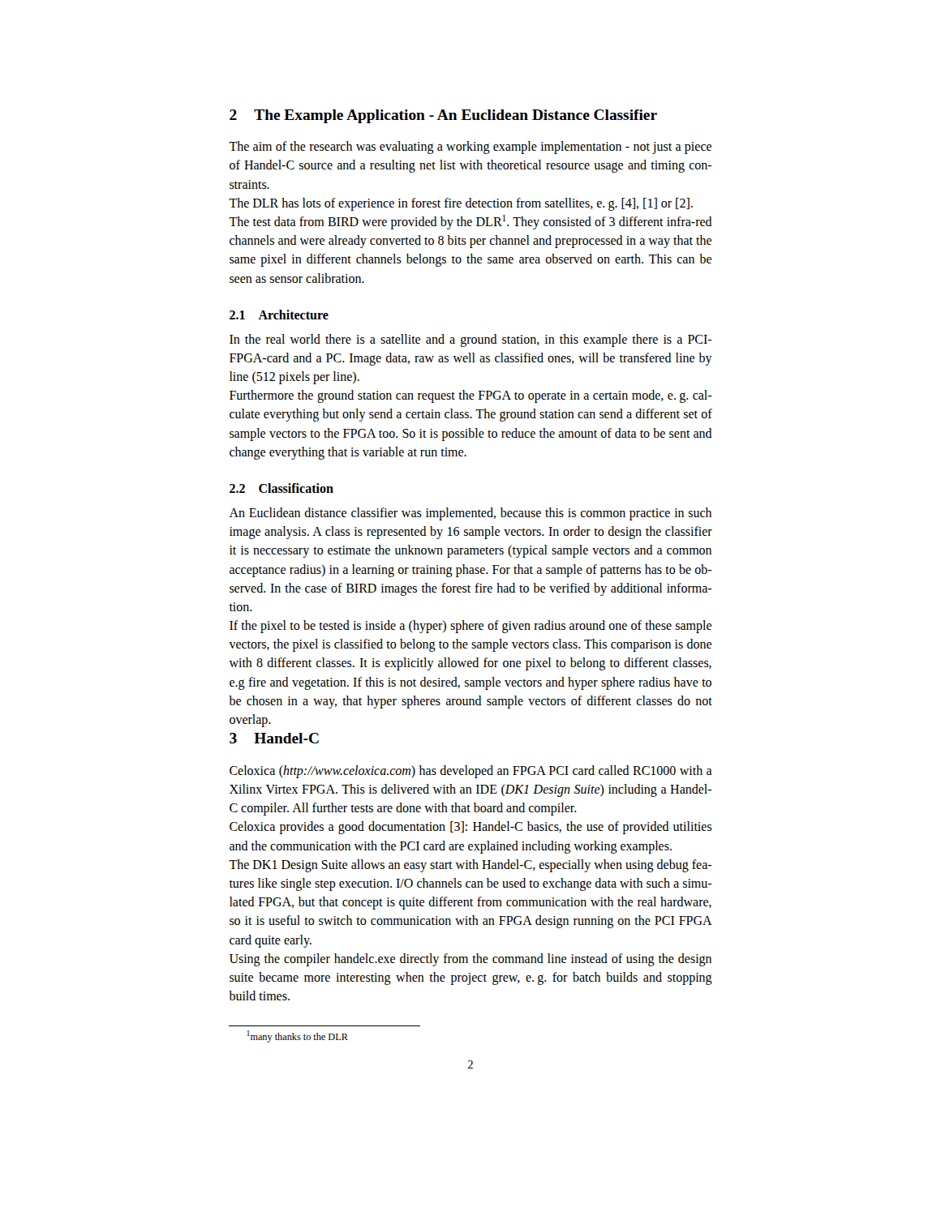2 The Example Application - An Euclidean Distance Classifier
The aim of the research was evaluating a working example implementation - not just a piece of Handel-C source and a resulting net list with theoretical resource usage and timing constraints.
The DLR has lots of experience in forest fire detection from satellites, e. g. [4], [1] or [2].
The test data from BIRD were provided by the DLR1. They consisted of 3 different infra-red channels and were already converted to 8 bits per channel and preprocessed in a way that the same pixel in different channels belongs to the same area observed on earth. This can be seen as sensor calibration.
2.1 Architecture
In the real world there is a satellite and a ground station, in this example there is a PCI-FPGA-card and a PC. Image data, raw as well as classified ones, will be transfered line by line (512 pixels per line).
Furthermore the ground station can request the FPGA to operate in a certain mode, e. g. calculate everything but only send a certain class. The ground station can send a different set of sample vectors to the FPGA too. So it is possible to reduce the amount of data to be sent and change everything that is variable at run time.
2.2 Classification
An Euclidean distance classifier was implemented, because this is common practice in such image analysis. A class is represented by 16 sample vectors. In order to design the classifier it is neccessary to estimate the unknown parameters (typical sample vectors and a common acceptance radius) in a learning or training phase. For that a sample of patterns has to be observed. In the case of BIRD images the forest fire had to be verified by additional information.
If the pixel to be tested is inside a (hyper) sphere of given radius around one of these sample vectors, the pixel is classified to belong to the sample vectors class. This comparison is done with 8 different classes. It is explicitly allowed for one pixel to belong to different classes, e.g fire and vegetation. If this is not desired, sample vectors and hyper sphere radius have to be chosen in a way, that hyper spheres around sample vectors of different classes do not overlap.
3 Handel-C
Celoxica (http://www.celoxica.com) has developed an FPGA PCI card called RC1000 with a Xilinx Virtex FPGA. This is delivered with an IDE (DK1 Design Suite) including a Handel-C compiler. All further tests are done with that board and compiler.
Celoxica provides a good documentation [3]: Handel-C basics, the use of provided utilities and the communication with the PCI card are explained including working examples.
The DK1 Design Suite allows an easy start with Handel-C, especially when using debug features like single step execution. I/O channels can be used to exchange data with such a simulated FPGA, but that concept is quite different from communication with the real hardware, so it is useful to switch to communication with an FPGA design running on the PCI FPGA card quite early.
Using the compiler handelc.exe directly from the command line instead of using the design suite became more interesting when the project grew, e. g. for batch builds and stopping build times.
1many thanks to the DLR
2